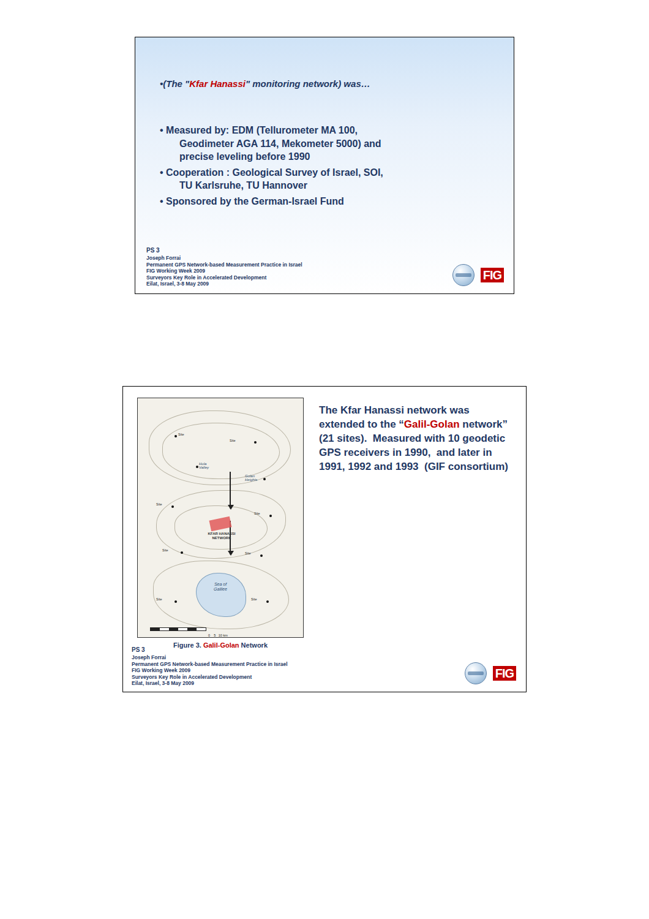•(The "Kfar Hanassi" monitoring network) was…
Measured by: EDM (Tellurometer MA 100, Geodimeter AGA 114, Mekometer 5000) and precise leveling before 1990
Cooperation : Geological Survey of Israel, SOI, TU Karlsruhe, TU Hannover
Sponsored by the German-Israel Fund
PS 3
Joseph Forrai
Permanent GPS Network-based Measurement Practice in Israel
FIG Working Week 2009
Surveyors Key Role in Accelerated Development
Eilat, Israel, 3-8 May 2009
FIG
Sea of
Galilee
KFAR HANASSI
NETWORK
Site
Site
Hula
Valley
Golan
Heights
Site
Site
Site
Site
Site
Site
0 5 10 km
Figure 3. Galil-Golan Network
The Kfar Hanassi network was extended to the “Galil-Golan network” (21 sites). Measured with 10 geodetic GPS receivers in 1990, and later in 1991, 1992 and 1993 (GIF consortium)
PS 3
Joseph Forrai
Permanent GPS Network-based Measurement Practice in Israel
FIG Working Week 2009
Surveyors Key Role in Accelerated Development
Eilat, Israel, 3-8 May 2009
FIG